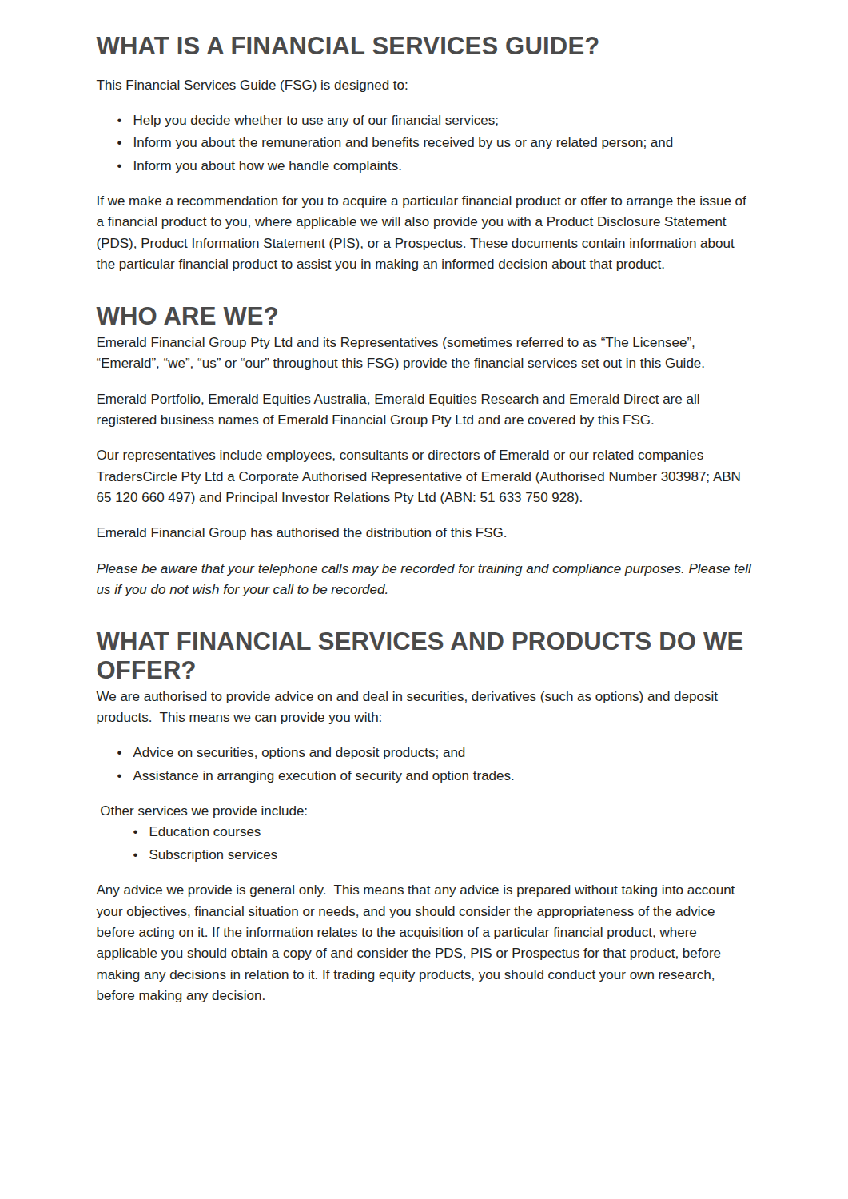What is a Financial Services Guide?
This Financial Services Guide (FSG) is designed to:
Help you decide whether to use any of our financial services;
Inform you about the remuneration and benefits received by us or any related person; and
Inform you about how we handle complaints.
If we make a recommendation for you to acquire a particular financial product or offer to arrange the issue of a financial product to you, where applicable we will also provide you with a Product Disclosure Statement (PDS), Product Information Statement (PIS), or a Prospectus. These documents contain information about the particular financial product to assist you in making an informed decision about that product.
Who are we?
Emerald Financial Group Pty Ltd and its Representatives (sometimes referred to as “The Licensee”, “Emerald”, “we”, “us” or “our” throughout this FSG) provide the financial services set out in this Guide.
Emerald Portfolio, Emerald Equities Australia, Emerald Equities Research and Emerald Direct are all registered business names of Emerald Financial Group Pty Ltd and are covered by this FSG.
Our representatives include employees, consultants or directors of Emerald or our related companies TradersCircle Pty Ltd a Corporate Authorised Representative of Emerald (Authorised Number 303987; ABN 65 120 660 497) and Principal Investor Relations Pty Ltd (ABN: 51 633 750 928).
Emerald Financial Group has authorised the distribution of this FSG.
Please be aware that your telephone calls may be recorded for training and compliance purposes. Please tell us if you do not wish for your call to be recorded.
What financial services and products do we offer?
We are authorised to provide advice on and deal in securities, derivatives (such as options) and deposit products. This means we can provide you with:
Advice on securities, options and deposit products; and
Assistance in arranging execution of security and option trades.
Other services we provide include:
Education courses
Subscription services
Any advice we provide is general only. This means that any advice is prepared without taking into account your objectives, financial situation or needs, and you should consider the appropriateness of the advice before acting on it. If the information relates to the acquisition of a particular financial product, where applicable you should obtain a copy of and consider the PDS, PIS or Prospectus for that product, before making any decisions in relation to it. If trading equity products, you should conduct your own research, before making any decision.